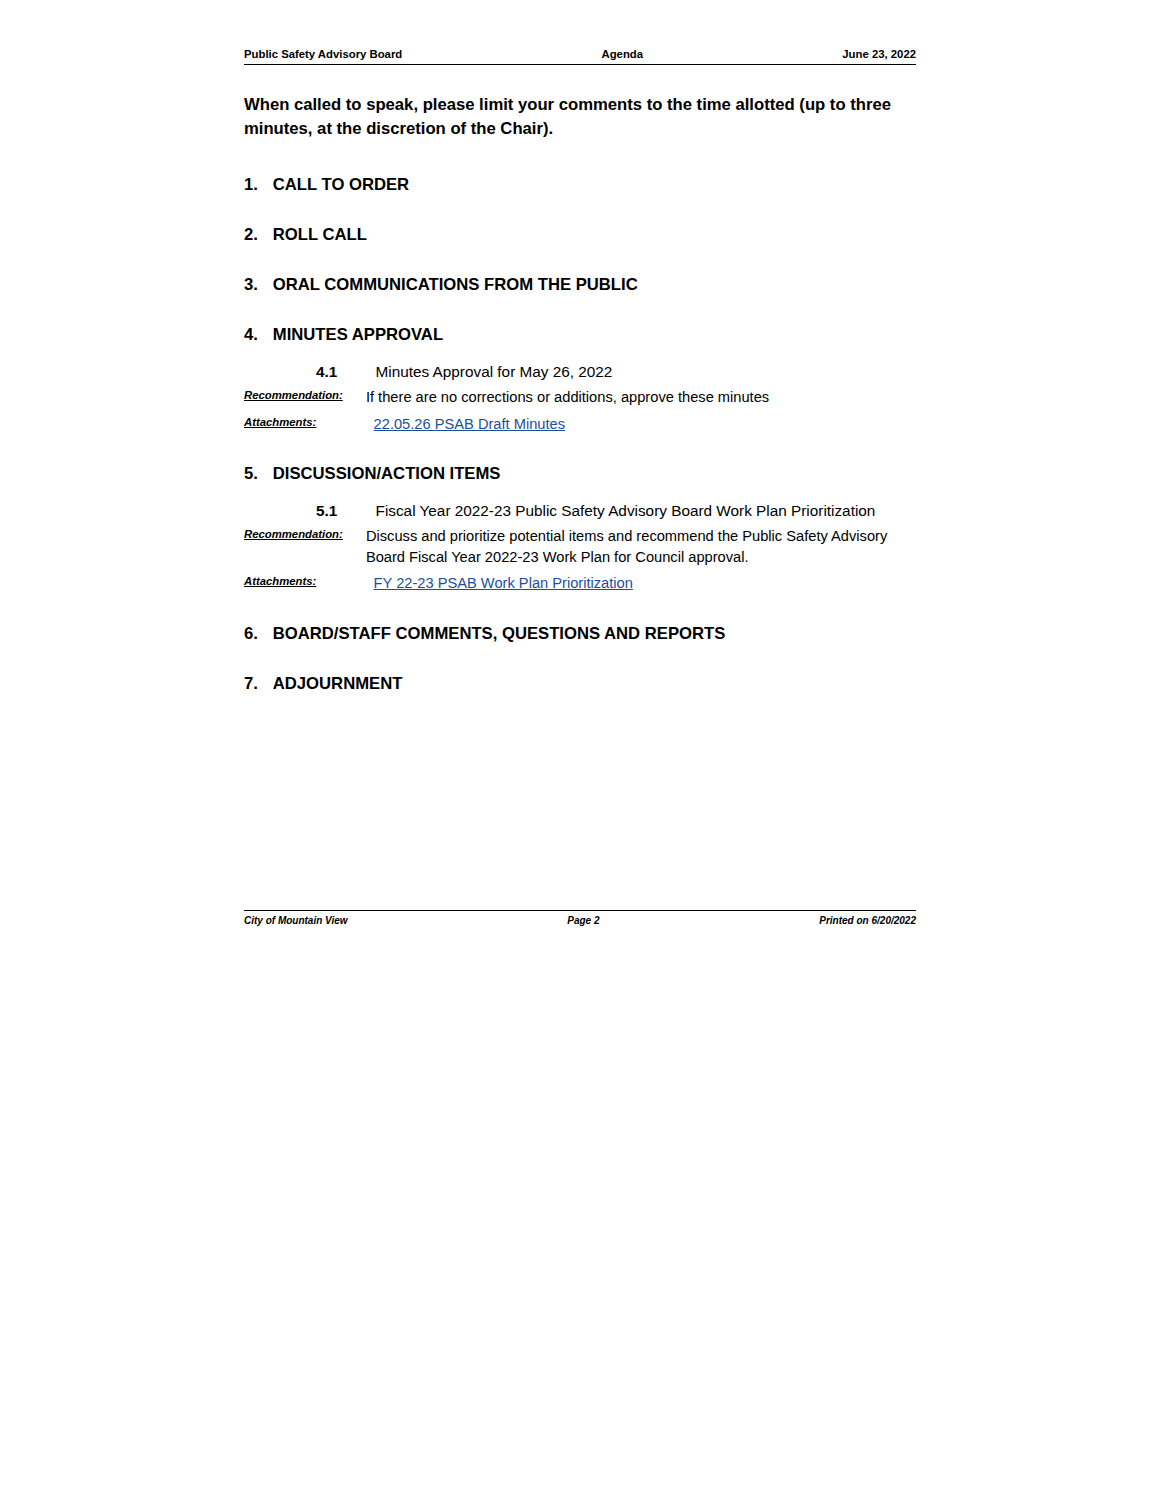Public Safety Advisory Board
Agenda
June 23, 2022
When called to speak, please limit your comments to the time allotted (up to three minutes, at the discretion of the Chair).
1. CALL TO ORDER
2. ROLL CALL
3. ORAL COMMUNICATIONS FROM THE PUBLIC
4. MINUTES APPROVAL
4.1 Minutes Approval for May 26, 2022
Recommendation: If there are no corrections or additions, approve these minutes
Attachments: 22.05.26 PSAB Draft Minutes
5. DISCUSSION/ACTION ITEMS
5.1 Fiscal Year 2022-23 Public Safety Advisory Board Work Plan Prioritization
Recommendation: Discuss and prioritize potential items and recommend the Public Safety Advisory Board Fiscal Year 2022-23 Work Plan for Council approval.
Attachments: FY 22-23 PSAB Work Plan Prioritization
6. BOARD/STAFF COMMENTS, QUESTIONS AND REPORTS
7. ADJOURNMENT
City of Mountain View
Page 2
Printed on 6/20/2022